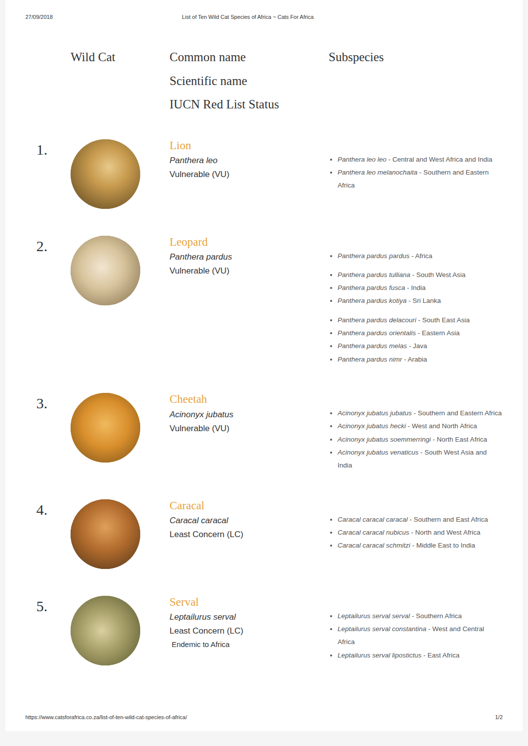27/09/2018
List of Ten Wild Cat Species of Africa ~ Cats For Africa
| | Wild Cat | Common name Scientific name IUCN Red List Status | Subspecies |
| --- | --- | --- | --- |
| 1. | | Lion Panthera leo Vulnerable (VU) | Panthera leo leo - Central and West Africa and India Panthera leo melanochaita - Southern and Eastern Africa |
| 2. | | Leopard Panthera pardus Vulnerable (VU) | Panthera pardus pardus - Africa Panthera pardus tulliana - South West Asia Panthera pardus fusca - India Panthera pardus kotiya - Sri Lanka Panthera pardus delacouri - South East Asia Panthera pardus orientalis - Eastern Asia Panthera pardus melas - Java Panthera pardus nimr - Arabia |
| 3. | | Cheetah Acinonyx jubatus Vulnerable (VU) | Acinonyx jubatus jubatus - Southern and Eastern Africa Acinonyx jubatus hecki - West and North Africa Acinonyx jubatus soemmerringi - North East Africa Acinonyx jubatus venaticus - South West Asia and India |
| 4. | | Caracal Caracal caracal Least Concern (LC) | Caracal caracal caracal - Southern and East Africa Caracal caracal nubicus - North and West Africa Caracal caracal schmitzi - Middle East to India |
| 5. | | Serval Leptailurus serval Least Concern (LC) Endemic to Africa | Leptailurus serval serval - Southern Africa Leptailurus serval constantina - West and Central Africa Leptailurus serval lipostictus - East Africa |
https://www.catsforafrica.co.za/list-of-ten-wild-cat-species-of-africa/
1/2